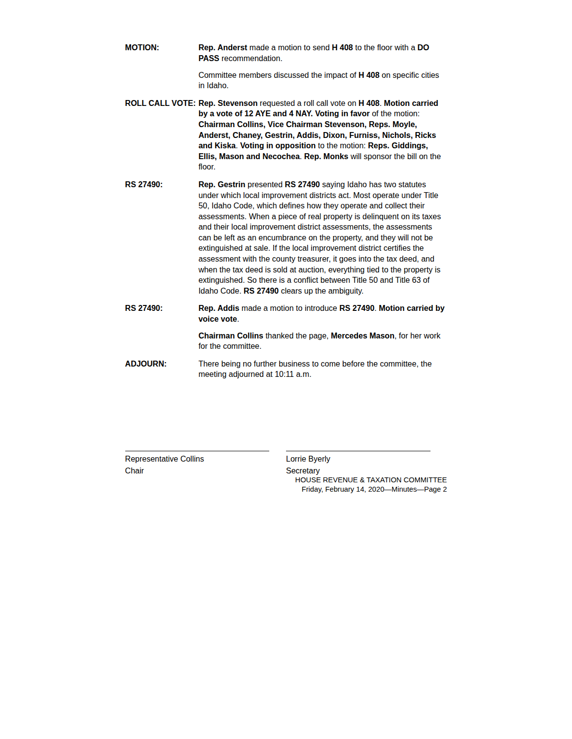| MOTION: | Rep. Anderst made a motion to send H 408 to the floor with a DO PASS recommendation. Committee members discussed the impact of H 408 on specific cities in Idaho. |
| ROLL CALL VOTE: | Rep. Stevenson requested a roll call vote on H 408 . Motion carried by a vote of 12 AYE and 4 NAY. Voting in favor of the motion: Chairman Collins, Vice Chairman Stevenson, Reps. Moyle, Anderst, Chaney, Gestrin, Addis, Dixon, Furniss, Nichols, Ricks and Kiska . Voting in opposition to the motion: Reps. Giddings, Ellis, Mason and Necochea . Rep. Monks will sponsor the bill on the floor. |
| RS 27490: | Rep. Gestrin presented RS 27490 saying Idaho has two statutes under which local improvement districts act. Most operate under Title 50, Idaho Code, which defines how they operate and collect their assessments. When a piece of real property is delinquent on its taxes and their local improvement district assessments, the assessments can be left as an encumbrance on the property, and they will not be extinguished at sale. If the local improvement district certifies the assessment with the county treasurer, it goes into the tax deed, and when the tax deed is sold at auction, everything tied to the property is extinguished. So there is a conflict between Title 50 and Title 63 of Idaho Code. RS 27490 clears up the ambiguity. |
| RS 27490: | Rep. Addis made a motion to introduce RS 27490 . Motion carried by voice vote . Chairman Collins thanked the page, Mercedes Mason , for her work for the committee. |
| ADJOURN: | There being no further business to come before the committee, the meeting adjourned at 10:11 a.m. |
| Representative Collins Chair | Lorrie Byerly Secretary |
HOUSE REVENUE & TAXATION COMMITTEE
Friday, February 14, 2020—Minutes—Page 2